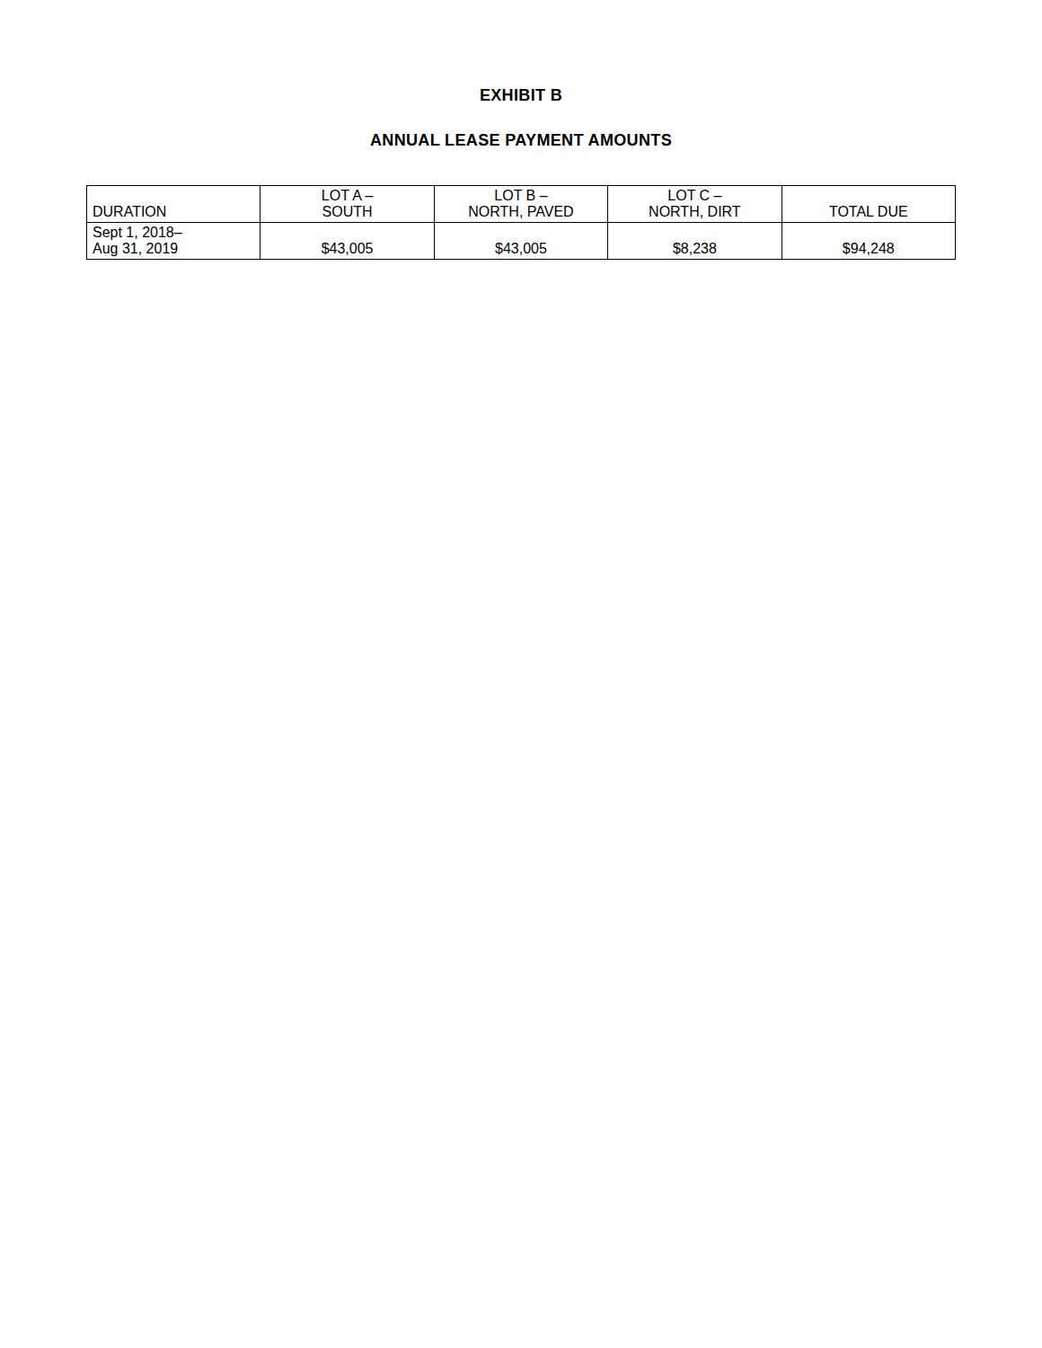EXHIBIT B
ANNUAL LEASE PAYMENT AMOUNTS
| DURATION | LOT A – SOUTH | LOT B – NORTH, PAVED | LOT C – NORTH, DIRT | TOTAL DUE |
| --- | --- | --- | --- | --- |
| Sept 1, 2018– Aug 31, 2019 | $43,005 | $43,005 | $8,238 | $94,248 |